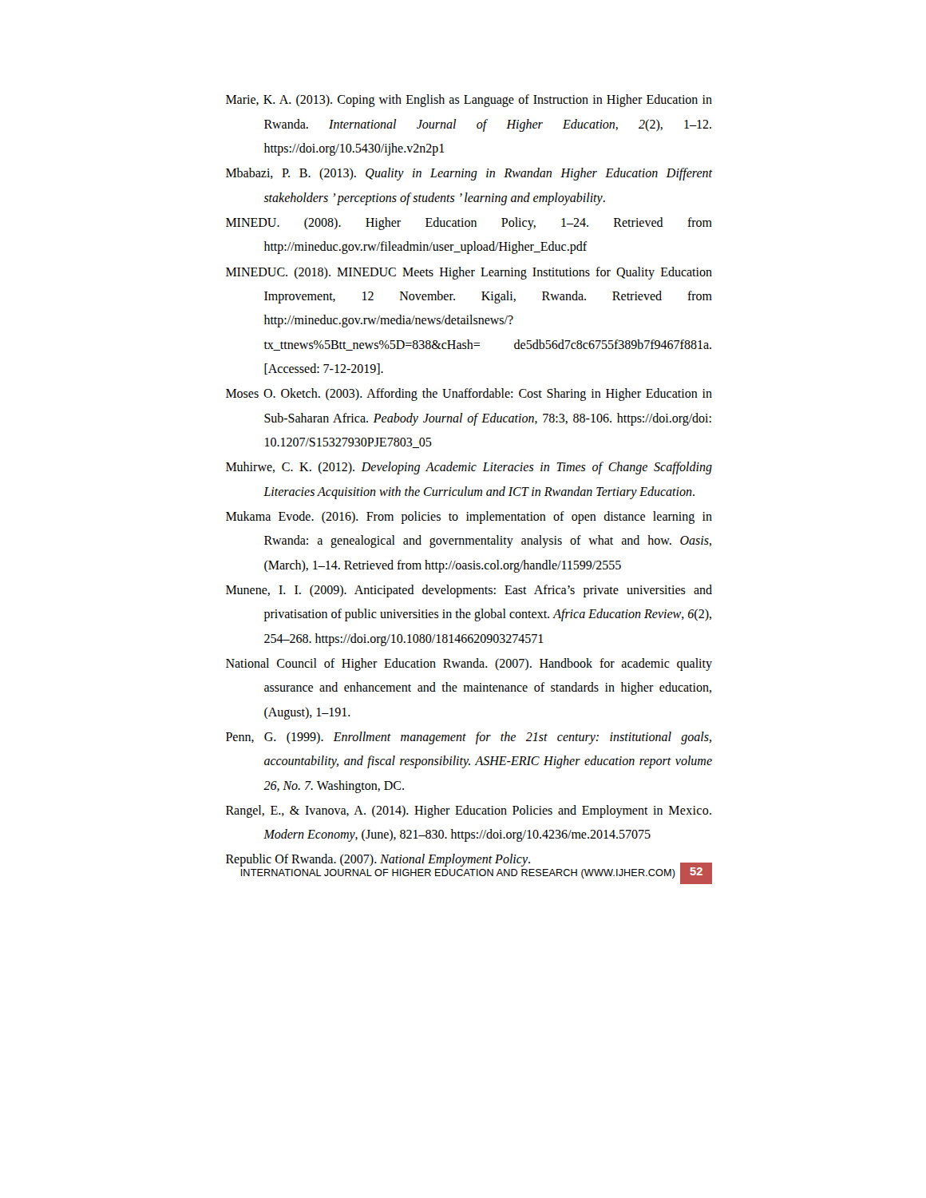Marie, K. A. (2013). Coping with English as Language of Instruction in Higher Education in Rwanda. International Journal of Higher Education, 2(2), 1–12. https://doi.org/10.5430/ijhe.v2n2p1
Mbabazi, P. B. (2013). Quality in Learning in Rwandan Higher Education Different stakeholders ’ perceptions of students ’ learning and employability.
MINEDU. (2008). Higher Education Policy, 1–24. Retrieved from http://mineduc.gov.rw/fileadmin/user_upload/Higher_Educ.pdf
MINEDUC. (2018). MINEDUC Meets Higher Learning Institutions for Quality Education Improvement, 12 November. Kigali, Rwanda. Retrieved from http://mineduc.gov.rw/media/news/detailsnews/?tx_ttnews%5Btt_news%5D=838&cHash= de5db56d7c8c6755f389b7f9467f881a. [Accessed: 7-12-2019].
Moses O. Oketch. (2003). Affording the Unaffordable: Cost Sharing in Higher Education in Sub-Saharan Africa. Peabody Journal of Education, 78:3, 88-106. https://doi.org/doi: 10.1207/S15327930PJE7803_05
Muhirwe, C. K. (2012). Developing Academic Literacies in Times of Change Scaffolding Literacies Acquisition with the Curriculum and ICT in Rwandan Tertiary Education.
Mukama Evode. (2016). From policies to implementation of open distance learning in Rwanda: a genealogical and governmentality analysis of what and how. Oasis, (March), 1–14. Retrieved from http://oasis.col.org/handle/11599/2555
Munene, I. I. (2009). Anticipated developments: East Africa’s private universities and privatisation of public universities in the global context. Africa Education Review, 6(2), 254–268. https://doi.org/10.1080/18146620903274571
National Council of Higher Education Rwanda. (2007). Handbook for academic quality assurance and enhancement and the maintenance of standards in higher education, (August), 1–191.
Penn, G. (1999). Enrollment management for the 21st century: institutional goals, accountability, and fiscal responsibility. ASHE-ERIC Higher education report volume 26, No. 7. Washington, DC.
Rangel, E., & Ivanova, A. (2014). Higher Education Policies and Employment in Mexico. Modern Economy, (June), 821–830. https://doi.org/10.4236/me.2014.57075
Republic Of Rwanda. (2007). National Employment Policy.
INTERNATIONAL JOURNAL OF HIGHER EDUCATION AND RESEARCH (WWW.IJHER.COM)
52